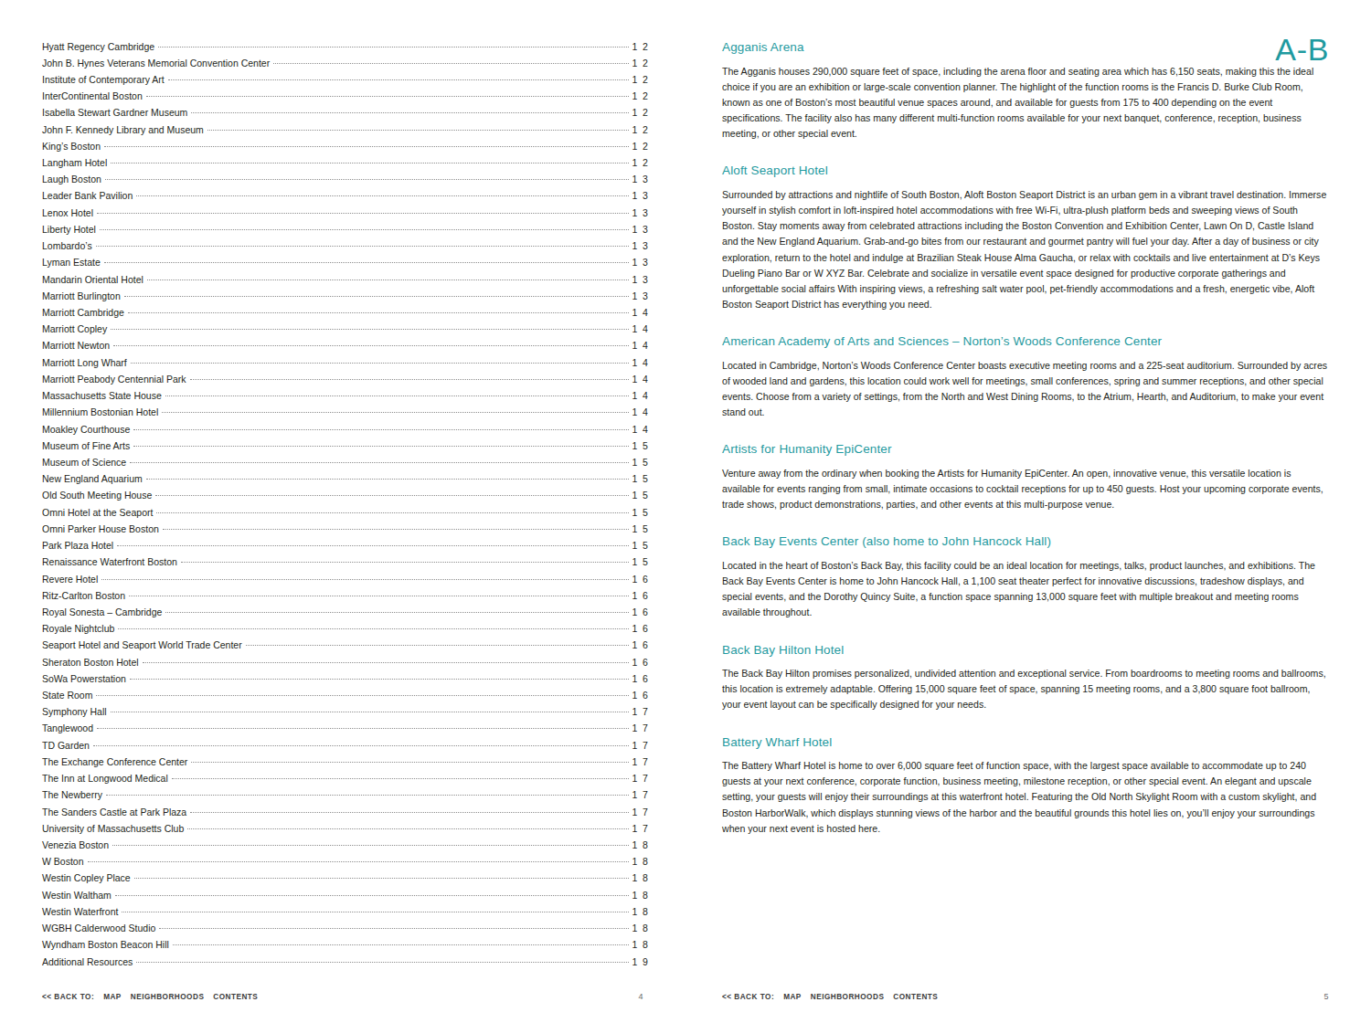Hyatt Regency Cambridge 1 2
John B. Hynes Veterans Memorial Convention Center 1 2
Institute of Contemporary Art 1 2
InterContinental Boston 1 2
Isabella Stewart Gardner Museum 1 2
John F. Kennedy Library and Museum 1 2
King’s Boston 1 2
Langham Hotel 1 2
Laugh Boston 1 3
Leader Bank Pavilion 1 3
Lenox Hotel 1 3
Liberty Hotel 1 3
Lombardo’s 1 3
Lyman Estate 1 3
Mandarin Oriental Hotel 1 3
Marriott Burlington 1 3
Marriott Cambridge 1 4
Marriott Copley 1 4
Marriott Newton 1 4
Marriott Long Wharf 1 4
Marriott Peabody Centennial Park 1 4
Massachusetts State House 1 4
Millennium Bostonian Hotel 1 4
Moakley Courthouse 1 4
Museum of Fine Arts 1 5
Museum of Science 1 5
New England Aquarium 1 5
Old South Meeting House 1 5
Omni Hotel at the Seaport 1 5
Omni Parker House Boston 1 5
Park Plaza Hotel 1 5
Renaissance Waterfront Boston 1 5
Revere Hotel 1 6
Ritz-Carlton Boston 1 6
Royal Sonesta – Cambridge 1 6
Royale Nightclub 1 6
Seaport Hotel and Seaport World Trade Center 1 6
Sheraton Boston Hotel 1 6
SoWa Powerstation 1 6
State Room 1 6
Symphony Hall 1 7
Tanglewood 1 7
TD Garden 1 7
The Exchange Conference Center 1 7
The Inn at Longwood Medical 1 7
The Newberry 1 7
The Sanders Castle at Park Plaza 1 7
University of Massachusetts Club 1 7
Venezia Boston 1 8
W Boston 1 8
Westin Copley Place 1 8
Westin Waltham 1 8
Westin Waterfront 1 8
WGBH Calderwood Studio 1 8
Wyndham Boston Beacon Hill 1 8
Additional Resources 1 9
<< BACK TO: MAP NEIGHBORHOODS CONTENTS
4
A-B
Agganis Arena
The Agganis houses 290,000 square feet of space, including the arena floor and seating area which has 6,150 seats, making this the ideal choice if you are an exhibition or large-scale convention planner. The highlight of the function rooms is the Francis D. Burke Club Room, known as one of Boston’s most beautiful venue spaces around, and available for guests from 175 to 400 depending on the event specifications. The facility also has many different multi-function rooms available for your next banquet, conference, reception, business meeting, or other special event.
Aloft Seaport Hotel
Surrounded by attractions and nightlife of South Boston, Aloft Boston Seaport District is an urban gem in a vibrant travel destination. Immerse yourself in stylish comfort in loft-inspired hotel accommodations with free Wi-Fi, ultra-plush platform beds and sweeping views of South Boston. Stay moments away from celebrated attractions including the Boston Convention and Exhibition Center, Lawn On D, Castle Island and the New England Aquarium. Grab-and-go bites from our restaurant and gourmet pantry will fuel your day. After a day of business or city exploration, return to the hotel and indulge at Brazilian Steak House Alma Gaucha, or relax with cocktails and live entertainment at D’s Keys Dueling Piano Bar or W XYZ Bar. Celebrate and socialize in versatile event space designed for productive corporate gatherings and unforgettable social affairs With inspiring views, a refreshing salt water pool, pet-friendly accommodations and a fresh, energetic vibe, Aloft Boston Seaport District has everything you need.
American Academy of Arts and Sciences – Norton’s Woods Conference Center
Located in Cambridge, Norton’s Woods Conference Center boasts executive meeting rooms and a 225-seat auditorium. Surrounded by acres of wooded land and gardens, this location could work well for meetings, small conferences, spring and summer receptions, and other special events. Choose from a variety of settings, from the North and West Dining Rooms, to the Atrium, Hearth, and Auditorium, to make your event stand out.
Artists for Humanity EpiCenter
Venture away from the ordinary when booking the Artists for Humanity EpiCenter. An open, innovative venue, this versatile location is available for events ranging from small, intimate occasions to cocktail receptions for up to 450 guests. Host your upcoming corporate events, trade shows, product demonstrations, parties, and other events at this multi-purpose venue.
Back Bay Events Center (also home to John Hancock Hall)
Located in the heart of Boston’s Back Bay, this facility could be an ideal location for meetings, talks, product launches, and exhibitions. The Back Bay Events Center is home to John Hancock Hall, a 1,100 seat theater perfect for innovative discussions, tradeshow displays, and special events, and the Dorothy Quincy Suite, a function space spanning 13,000 square feet with multiple breakout and meeting rooms available throughout.
Back Bay Hilton Hotel
The Back Bay Hilton promises personalized, undivided attention and exceptional service. From boardrooms to meeting rooms and ballrooms, this location is extremely adaptable. Offering 15,000 square feet of space, spanning 15 meeting rooms, and a 3,800 square foot ballroom, your event layout can be specifically designed for your needs.
Battery Wharf Hotel
The Battery Wharf Hotel is home to over 6,000 square feet of function space, with the largest space available to accommodate up to 240 guests at your next conference, corporate function, business meeting, milestone reception, or other special event. An elegant and upscale setting, your guests will enjoy their surroundings at this waterfront hotel. Featuring the Old North Skylight Room with a custom skylight, and Boston HarborWalk, which displays stunning views of the harbor and the beautiful grounds this hotel lies on, you’ll enjoy your surroundings when your next event is hosted here.
<< BACK TO: MAP NEIGHBORHOODS CONTENTS
5